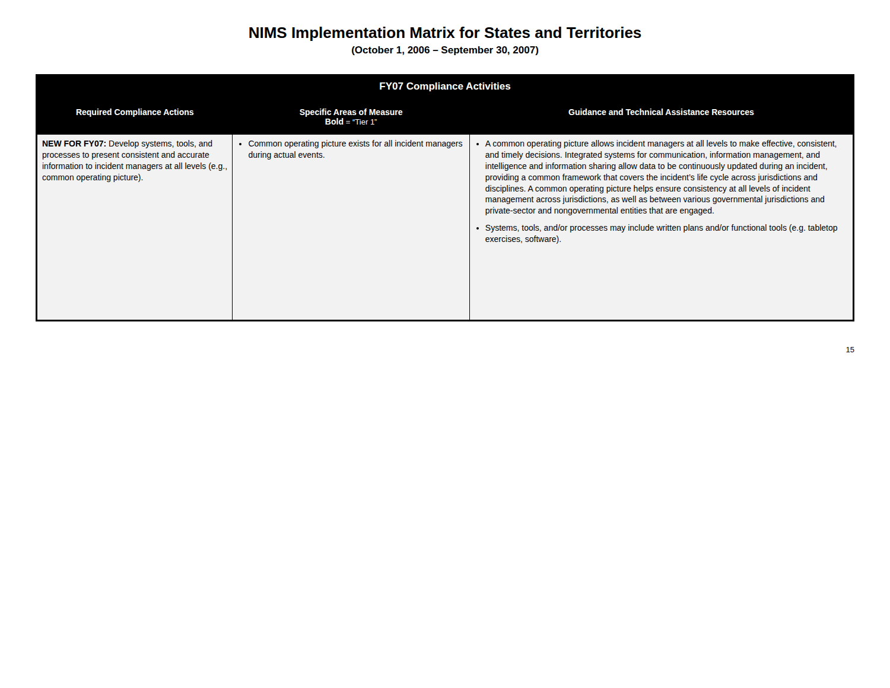NIMS Implementation Matrix for States and Territories
(October 1, 2006 – September 30, 2007)
| FY07 Compliance Activities |
| Required Compliance Actions | Specific Areas of Measure Bold = “Tier 1” | Guidance and Technical Assistance Resources |
| NEW FOR FY07: Develop systems, tools, and processes to present consistent and accurate information to incident managers at all levels (e.g., common operating picture). | Common operating picture exists for all incident managers during actual events. | A common operating picture allows incident managers at all levels to make effective, consistent, and timely decisions. Integrated systems for communication, information management, and intelligence and information sharing allow data to be continuously updated during an incident, providing a common framework that covers the incident’s life cycle across jurisdictions and disciplines. A common operating picture helps ensure consistency at all levels of incident management across jurisdictions, as well as between various governmental jurisdictions and private-sector and nongovernmental entities that are engaged. Systems, tools, and/or processes may include written plans and/or functional tools (e.g. tabletop exercises, software). |
15